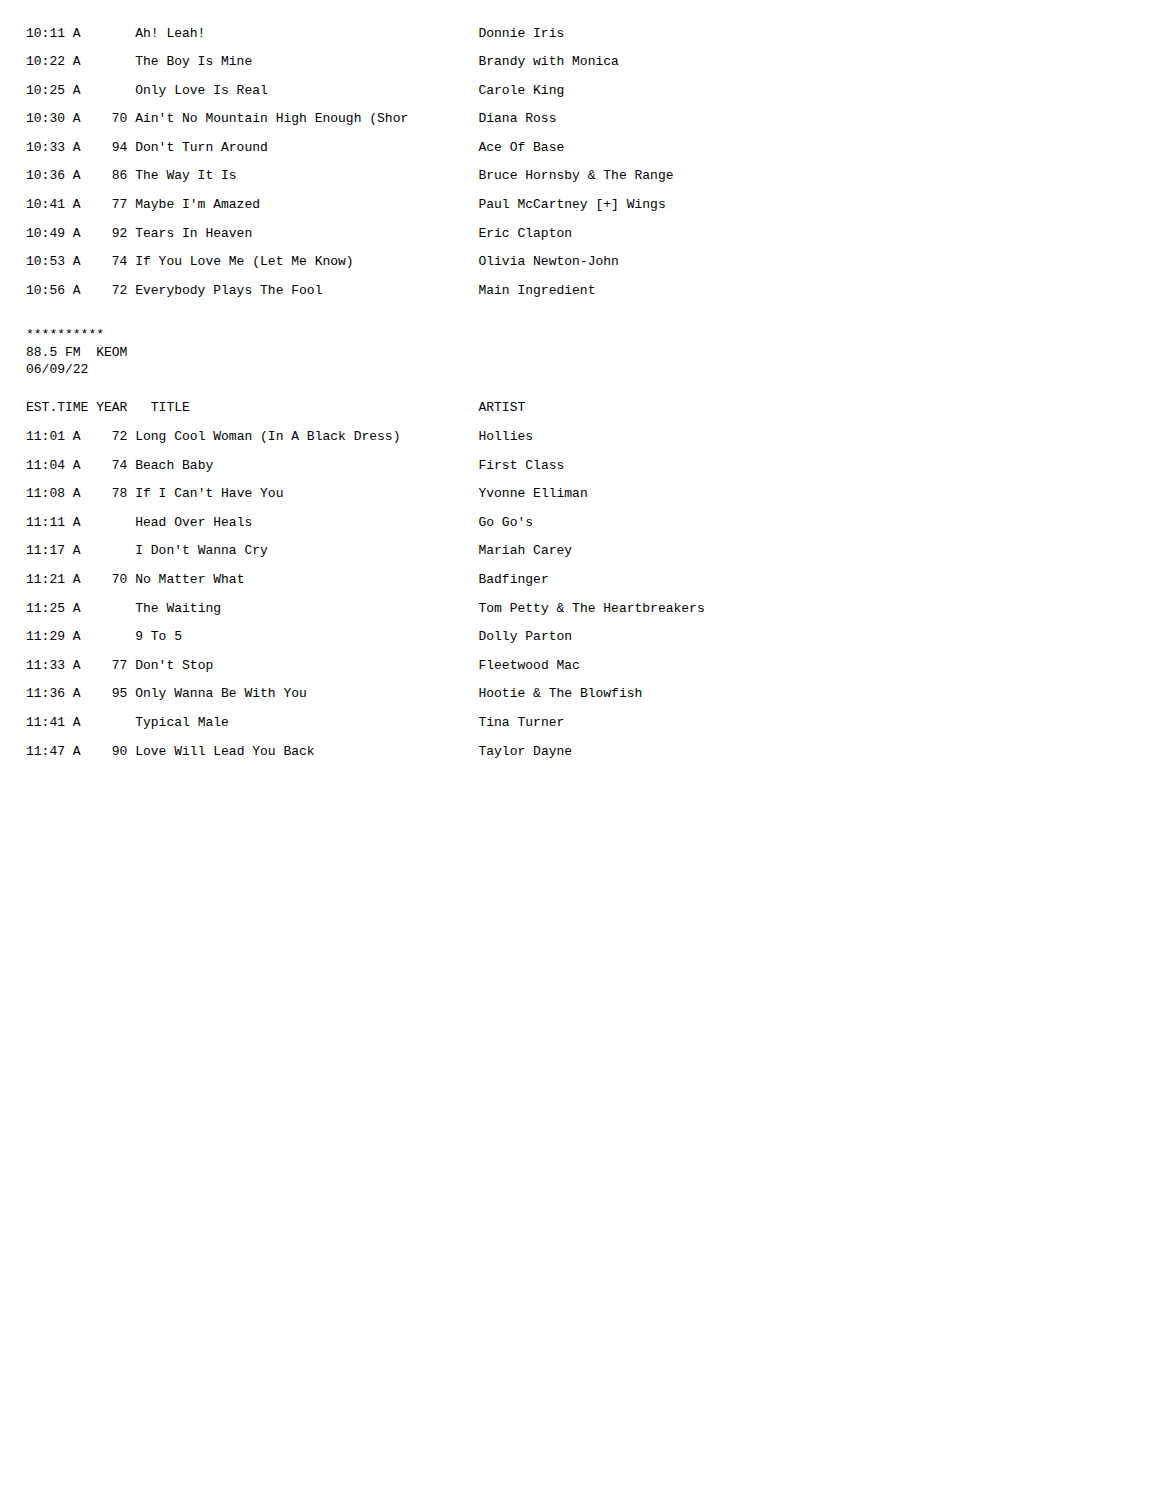| 10:11 A | | Ah! Leah! | Donnie Iris |
| 10:22 A | | The Boy Is Mine | Brandy with Monica |
| 10:25 A | | Only Love Is Real | Carole King |
| 10:30 A | 70 | Ain't No Mountain High Enough (Shor | Diana Ross |
| 10:33 A | 94 | Don't Turn Around | Ace Of Base |
| 10:36 A | 86 | The Way It Is | Bruce Hornsby & The Range |
| 10:41 A | 77 | Maybe I'm Amazed | Paul McCartney [+] Wings |
| 10:49 A | 92 | Tears In Heaven | Eric Clapton |
| 10:53 A | 74 | If You Love Me (Let Me Know) | Olivia Newton-John |
| 10:56 A | 72 | Everybody Plays The Fool | Main Ingredient |
**********
88.5 FM KEOM
06/09/22
| EST.TIME | YEAR | TITLE | ARTIST |
| 11:01 A | 72 | Long Cool Woman (In A Black Dress) | Hollies |
| 11:04 A | 74 | Beach Baby | First Class |
| 11:08 A | 78 | If I Can't Have You | Yvonne Elliman |
| 11:11 A | | Head Over Heals | Go Go's |
| 11:17 A | | I Don't Wanna Cry | Mariah Carey |
| 11:21 A | 70 | No Matter What | Badfinger |
| 11:25 A | | The Waiting | Tom Petty & The Heartbreakers |
| 11:29 A | | 9 To 5 | Dolly Parton |
| 11:33 A | 77 | Don't Stop | Fleetwood Mac |
| 11:36 A | 95 | Only Wanna Be With You | Hootie & The Blowfish |
| 11:41 A | | Typical Male | Tina Turner |
| 11:47 A | 90 | Love Will Lead You Back | Taylor Dayne |